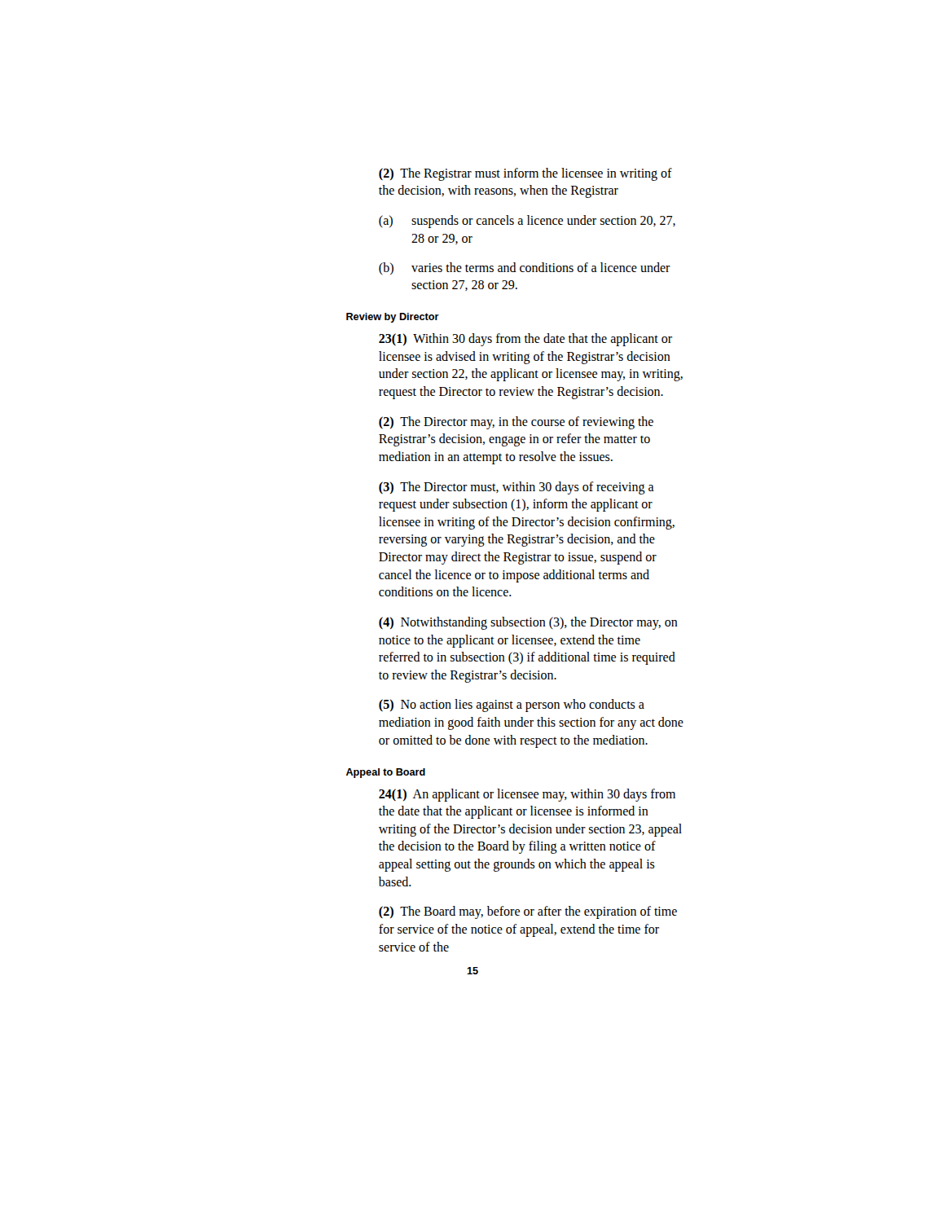(2) The Registrar must inform the licensee in writing of the decision, with reasons, when the Registrar
(a) suspends or cancels a licence under section 20, 27, 28 or 29, or
(b) varies the terms and conditions of a licence under section 27, 28 or 29.
Review by Director
23(1) Within 30 days from the date that the applicant or licensee is advised in writing of the Registrar’s decision under section 22, the applicant or licensee may, in writing, request the Director to review the Registrar’s decision.
(2) The Director may, in the course of reviewing the Registrar’s decision, engage in or refer the matter to mediation in an attempt to resolve the issues.
(3) The Director must, within 30 days of receiving a request under subsection (1), inform the applicant or licensee in writing of the Director’s decision confirming, reversing or varying the Registrar’s decision, and the Director may direct the Registrar to issue, suspend or cancel the licence or to impose additional terms and conditions on the licence.
(4) Notwithstanding subsection (3), the Director may, on notice to the applicant or licensee, extend the time referred to in subsection (3) if additional time is required to review the Registrar’s decision.
(5) No action lies against a person who conducts a mediation in good faith under this section for any act done or omitted to be done with respect to the mediation.
Appeal to Board
24(1) An applicant or licensee may, within 30 days from the date that the applicant or licensee is informed in writing of the Director’s decision under section 23, appeal the decision to the Board by filing a written notice of appeal setting out the grounds on which the appeal is based.
(2) The Board may, before or after the expiration of time for service of the notice of appeal, extend the time for service of the
15